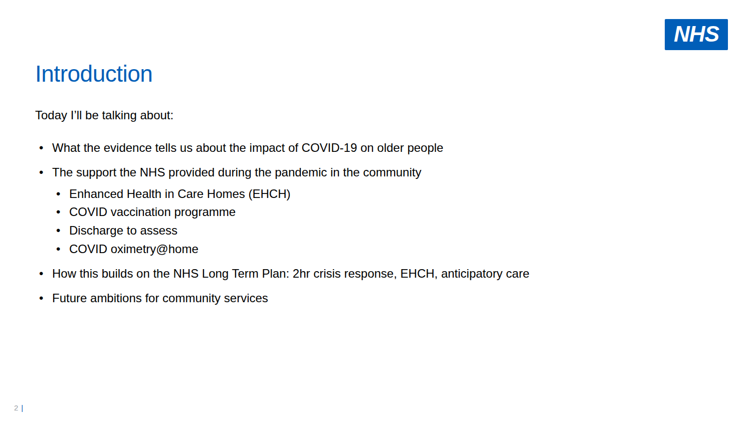NHS
Introduction
Today I’ll be talking about:
What the evidence tells us about the impact of COVID-19 on older people
The support the NHS provided during the pandemic in the community
Enhanced Health in Care Homes (EHCH)
COVID vaccination programme
Discharge to assess
COVID oximetry@home
How this builds on the NHS Long Term Plan: 2hr crisis response, EHCH, anticipatory care
Future ambitions for community services
2|